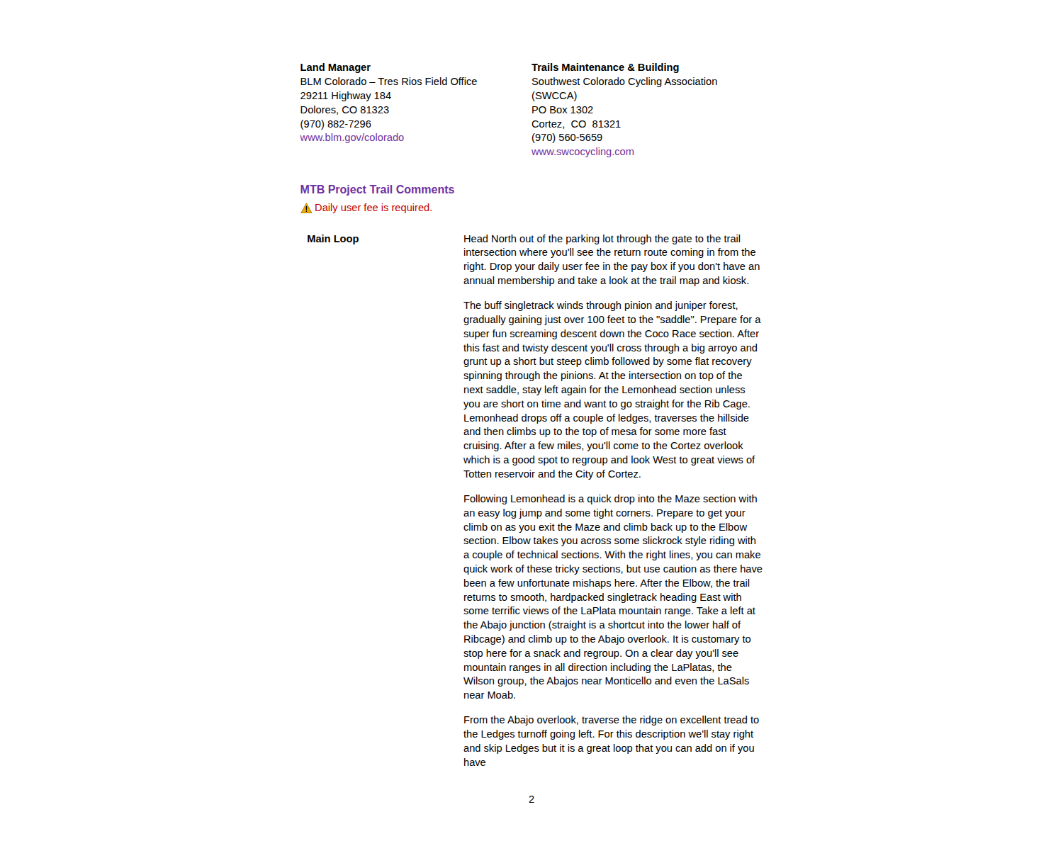| Land Manager BLM Colorado – Tres Rios Field Office 29211 Highway 184 Dolores, CO 81323 (970) 882-7296 www.blm.gov/colorado | Trails Maintenance & Building Southwest Colorado Cycling Association (SWCCA) PO Box 1302 Cortez, CO 81321 (970) 560-5659 www.swcocycling.com |
MTB Project Trail Comments
Daily user fee is required.
| Main Loop | Head North out of the parking lot through the gate to the trail intersection where you'll see the return route coming in from the right. Drop your daily user fee in the pay box if you don't have an annual membership and take a look at the trail map and kiosk. The buff singletrack winds through pinion and juniper forest, gradually gaining just over 100 feet to the "saddle". Prepare for a super fun screaming descent down the Coco Race section. After this fast and twisty descent you'll cross through a big arroyo and grunt up a short but steep climb followed by some flat recovery spinning through the pinions. At the intersection on top of the next saddle, stay left again for the Lemonhead section unless you are short on time and want to go straight for the Rib Cage. Lemonhead drops off a couple of ledges, traverses the hillside and then climbs up to the top of mesa for some more fast cruising. After a few miles, you'll come to the Cortez overlook which is a good spot to regroup and look West to great views of Totten reservoir and the City of Cortez. Following Lemonhead is a quick drop into the Maze section with an easy log jump and some tight corners. Prepare to get your climb on as you exit the Maze and climb back up to the Elbow section. Elbow takes you across some slickrock style riding with a couple of technical sections. With the right lines, you can make quick work of these tricky sections, but use caution as there have been a few unfortunate mishaps here. After the Elbow, the trail returns to smooth, hardpacked singletrack heading East with some terrific views of the LaPlata mountain range. Take a left at the Abajo junction (straight is a shortcut into the lower half of Ribcage) and climb up to the Abajo overlook. It is customary to stop here for a snack and regroup. On a clear day you'll see mountain ranges in all direction including the LaPlatas, the Wilson group, the Abajos near Monticello and even the LaSals near Moab. From the Abajo overlook, traverse the ridge on excellent tread to the Ledges turnoff going left. For this description we'll stay right and skip Ledges but it is a great loop that you can add on if you have |
2